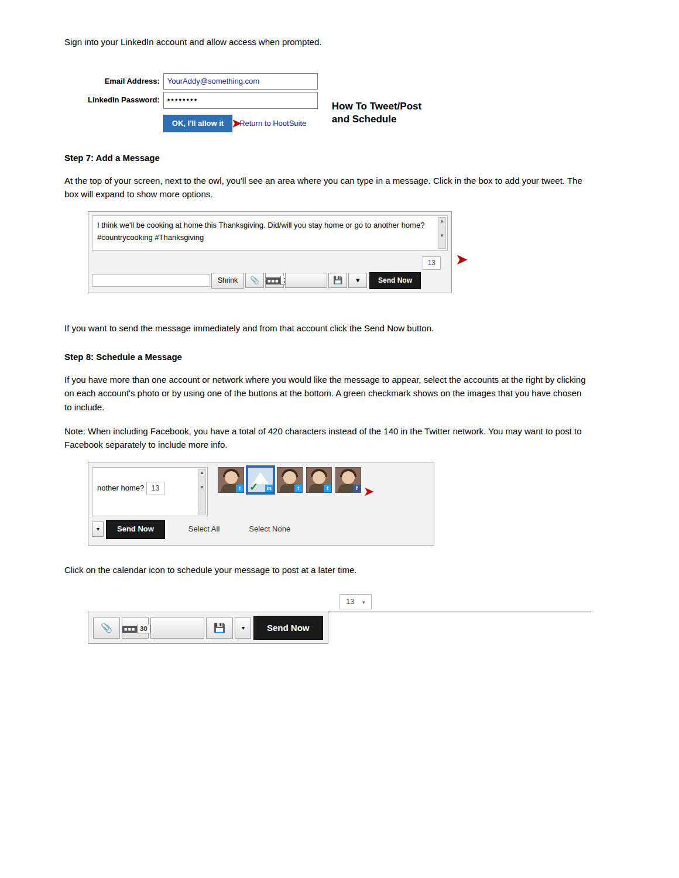Sign into your LinkedIn account and allow access when prompted.
| Email Address: | YourAddy@something.com |
| LinkedIn Password: | •••••••• |
| | OK, I'll allow it ➤ Return to HootSuite |
How To Tweet/Post
and Schedule
Step 7: Add a Message
At the top of your screen, next to the owl, you'll see an area where you can type in a message. Click in the box to add your tweet. The box will expand to show more options.
I think we'll be cooking at home this Thanksgiving. Did/will you stay home or go to another home? #countrycooking #Thanksgiving
▲
▼
13
Shrink
📎
■■■30
💾
▾
Send Now
➤
If you want to send the message immediately and from that account click the Send Now button.
Step 8: Schedule a Message
If you have more than one account or network where you would like the message to appear, select the accounts at the right by clicking on each account's photo or by using one of the buttons at the bottom. A green checkmark shows on the images that you have chosen to include.
Note: When including Facebook, you have a total of 420 characters instead of the 140 in the Twitter network. You may want to post to Facebook separately to include more info.
nother home?
▲
▼
13
t
✓
in
t
t
f
➤
▾
Send Now
Select All
Select None
Click on the calendar icon to schedule your message to post at a later time.
13 ▾
📎
■■■30
💾
▾
Send Now